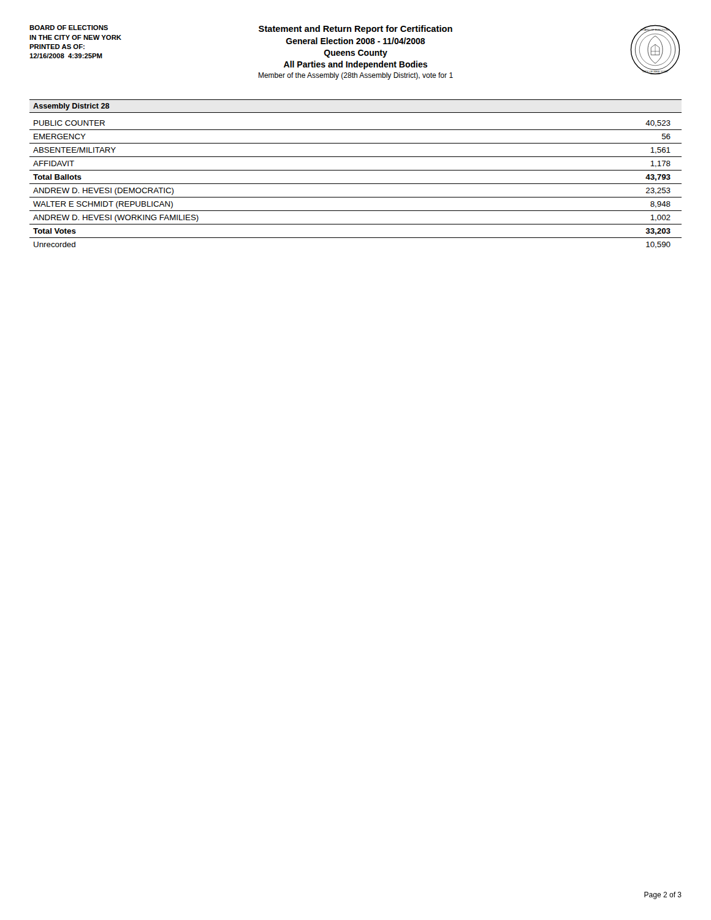BOARD OF ELECTIONS
IN THE CITY OF NEW YORK
PRINTED AS OF:
12/16/2008 4:39:25PM
Statement and Return Report for Certification
General Election 2008 - 11/04/2008
Queens County
All Parties and Independent Bodies
Member of the Assembly (28th Assembly District), vote for 1
BOARD OF ELECTIONS CITY OF NEW YORK
Assembly District 28
| PUBLIC COUNTER | 40,523 |
| EMERGENCY | 56 |
| ABSENTEE/MILITARY | 1,561 |
| AFFIDAVIT | 1,178 |
| Total Ballots | 43,793 |
| ANDREW D. HEVESI (DEMOCRATIC) | 23,253 |
| WALTER E SCHMIDT (REPUBLICAN) | 8,948 |
| ANDREW D. HEVESI (WORKING FAMILIES) | 1,002 |
| Total Votes | 33,203 |
| Unrecorded | 10,590 |
Page 2 of 3